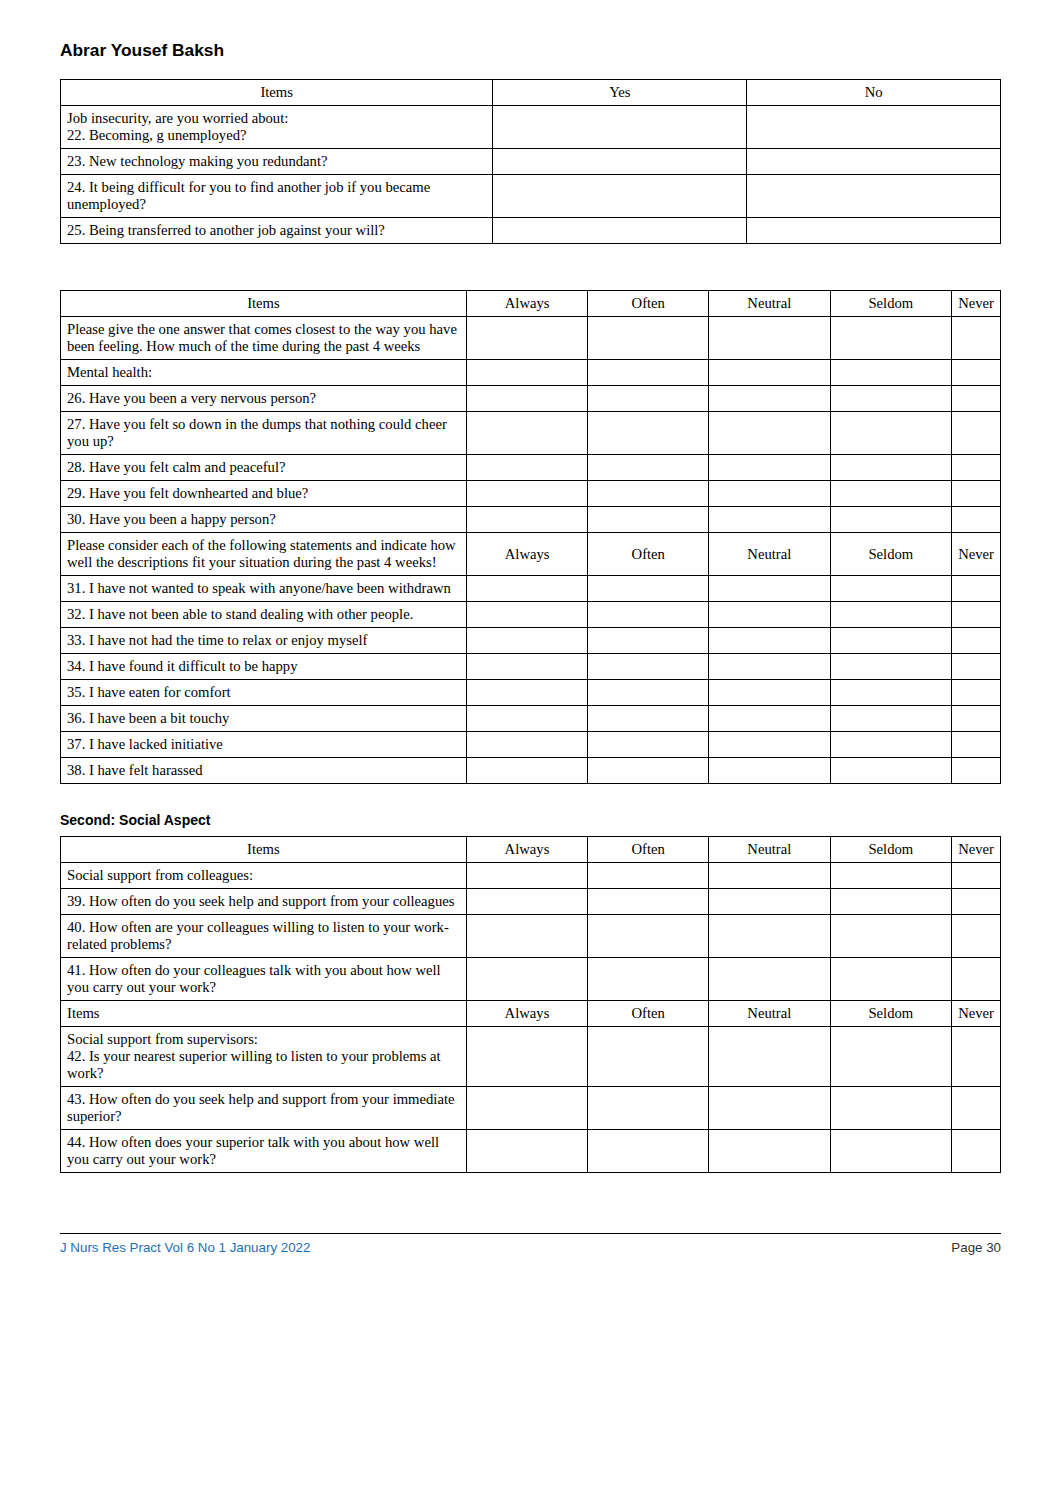Abrar Yousef Baksh
| Items | Yes | No |
| --- | --- | --- |
| Job insecurity, are you worried about: 22. Becoming, g unemployed? | | |
| 23. New technology making you redundant? | | |
| 24. It being difficult for you to find another job if you became unemployed? | | |
| 25. Being transferred to another job against your will? | | |
| Items | Always | Often | Neutral | Seldom | Never |
| --- | --- | --- | --- | --- | --- |
| Please give the one answer that comes closest to the way you have been feeling. How much of the time during the past 4 weeks | | | | | |
| Mental health: | | | | | |
| 26. Have you been a very nervous person? | | | | | |
| 27. Have you felt so down in the dumps that nothing could cheer you up? | | | | | |
| 28. Have you felt calm and peaceful? | | | | | |
| 29. Have you felt downhearted and blue? | | | | | |
| 30. Have you been a happy person? | | | | | |
| Please consider each of the following statements and indicate how well the descriptions fit your situation during the past 4 weeks! | Always | Often | Neutral | Seldom | Never |
| 31. I have not wanted to speak with anyone/have been withdrawn | | | | | |
| 32. I have not been able to stand dealing with other people. | | | | | |
| 33. I have not had the time to relax or enjoy myself | | | | | |
| 34. I have found it difficult to be happy | | | | | |
| 35. I have eaten for comfort | | | | | |
| 36. I have been a bit touchy | | | | | |
| 37. I have lacked initiative | | | | | |
| 38. I have felt harassed | | | | | |
Second: Social Aspect
| Items | Always | Often | Neutral | Seldom | Never |
| --- | --- | --- | --- | --- | --- |
| Social support from colleagues: | | | | | |
| 39. How often do you seek help and support from your colleagues | | | | | |
| 40. How often are your colleagues willing to listen to your work-related problems? | | | | | |
| 41. How often do your colleagues talk with you about how well you carry out your work? | | | | | |
| Items | Always | Often | Neutral | Seldom | Never |
| Social support from supervisors: 42. Is your nearest superior willing to listen to your problems at work? | | | | | |
| 43. How often do you seek help and support from your immediate superior? | | | | | |
| 44. How often does your superior talk with you about how well you carry out your work? | | | | | |
J Nurs Res Pract Vol 6 No 1 January 2022 Page 30